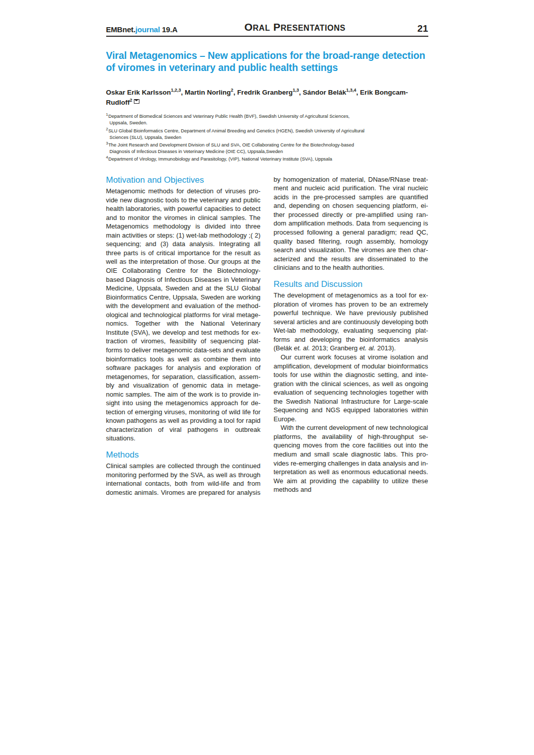EMBnet.journal 19.A
ORAL PRESENTATIONS
21
Viral Metagenomics – New applications for the broad-range detection of viromes in veterinary and public health settings
Oskar Erik Karlsson1,2,3, Martin Norling2, Fredrik Granberg1,3, Sándor Belák1,3,4, Erik Bongcam-Rudloff2
1Department of Biomedical Sciences and Veterinary Public Health (BVF), Swedish University of Agricultural Sciences,
Uppsala, Sweden.
2SLU Global Bioinformatics Centre, Department of Animal Breeding and Genetics (HGEN), Swedish University of Agricultural
Sciences (SLU), Uppsala, Sweden
3The Joint Research and Development Division of SLU and SVA, OIE Collaborating Centre for the Biotechnology-based
Diagnosis of Infectious Diseases in Veterinary Medicine (OIE CC), Uppsala,Sweden
4Department of Virology, Immunobiology and Parasitology, (VIP), National Veterinary Institute (SVA), Uppsala
Motivation and Objectives
Metagenomic methods for detection of viruses provide new diagnostic tools to the veterinary and public health laboratories, with powerful capacities to detect and to monitor the viromes in clinical samples. The Metagenomics methodology is divided into three main activities or steps: (1) wet-lab methodology ;( 2) sequencing; and (3) data analysis. Integrating all three parts is of critical importance for the result as well as the interpretation of those. Our groups at the OIE Collaborating Centre for the Biotechnology-based Diagnosis of Infectious Diseases in Veterinary Medicine, Uppsala, Sweden and at the SLU Global Bioinformatics Centre, Uppsala, Sweden are working with the development and evaluation of the methodological and technological platforms for viral metagenomics. Together with the National Veterinary Institute (SVA), we develop and test methods for extraction of viromes, feasibility of sequencing platforms to deliver metagenomic data-sets and evaluate bioinformatics tools as well as combine them into software packages for analysis and exploration of metagenomes, for separation, classification, assembly and visualization of genomic data in metagenomic samples. The aim of the work is to provide insight into using the metagenomics approach for detection of emerging viruses, monitoring of wild life for known pathogens as well as providing a tool for rapid characterization of viral pathogens in outbreak situations.
Methods
Clinical samples are collected through the continued monitoring performed by the SVA, as well as through international contacts, both from wild-life and from domestic animals. Viromes are prepared for analysis by homogenization of material, DNase/RNase treatment and nucleic acid purification. The viral nucleic acids in the pre-processed samples are quantified and, depending on chosen sequencing platform, either processed directly or pre-amplified using random amplification methods. Data from sequencing is processed following a general paradigm; read QC, quality based filtering, rough assembly, homology search and visualization. The viromes are then characterized and the results are disseminated to the clinicians and to the health authorities.
Results and Discussion
The development of metagenomics as a tool for exploration of viromes has proven to be an extremely powerful technique. We have previously published several articles and are continuously developing both Wet-lab methodology, evaluating sequencing platforms and developing the bioinformatics analysis (Belák et. al. 2013; Granberg et. al. 2013).
Our current work focuses at virome isolation and amplification, development of modular bioinformatics tools for use within the diagnostic setting, and integration with the clinical sciences, as well as ongoing evaluation of sequencing technologies together with the Swedish National Infrastructure for Large-scale Sequencing and NGS equipped laboratories within Europe.
With the current development of new technological platforms, the availability of high-throughput sequencing moves from the core facilities out into the medium and small scale diagnostic labs. This provides re-emerging challenges in data analysis and interpretation as well as enormous educational needs. We aim at providing the capability to utilize these methods and